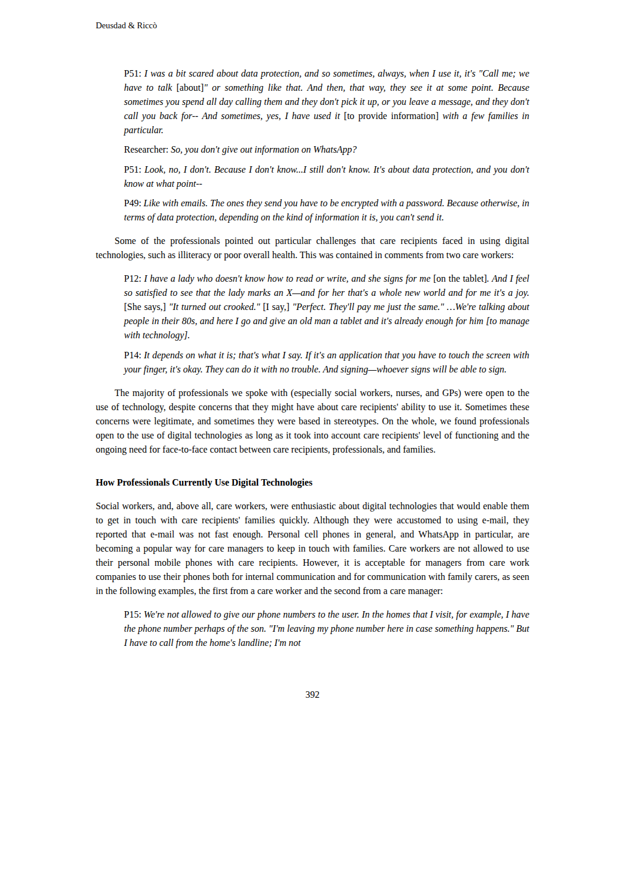Deusdad & Riccò
P51: I was a bit scared about data protection, and so sometimes, always, when I use it, it's "Call me; we have to talk [about]" or something like that. And then, that way, they see it at some point. Because sometimes you spend all day calling them and they don't pick it up, or you leave a message, and they don't call you back for-- And sometimes, yes, I have used it [to provide information] with a few families in particular.
Researcher: So, you don't give out information on WhatsApp?
P51: Look, no, I don't. Because I don't know...I still don't know. It's about data protection, and you don't know at what point--
P49: Like with emails. The ones they send you have to be encrypted with a password. Because otherwise, in terms of data protection, depending on the kind of information it is, you can't send it.
Some of the professionals pointed out particular challenges that care recipients faced in using digital technologies, such as illiteracy or poor overall health. This was contained in comments from two care workers:
P12: I have a lady who doesn't know how to read or write, and she signs for me [on the tablet]. And I feel so satisfied to see that the lady marks an X—and for her that's a whole new world and for me it's a joy. [She says,] "It turned out crooked." [I say,] "Perfect. They'll pay me just the same." …We're talking about people in their 80s, and here I go and give an old man a tablet and it's already enough for him [to manage with technology].
P14: It depends on what it is; that's what I say. If it's an application that you have to touch the screen with your finger, it's okay. They can do it with no trouble. And signing—whoever signs will be able to sign.
The majority of professionals we spoke with (especially social workers, nurses, and GPs) were open to the use of technology, despite concerns that they might have about care recipients' ability to use it. Sometimes these concerns were legitimate, and sometimes they were based in stereotypes. On the whole, we found professionals open to the use of digital technologies as long as it took into account care recipients' level of functioning and the ongoing need for face-to-face contact between care recipients, professionals, and families.
How Professionals Currently Use Digital Technologies
Social workers, and, above all, care workers, were enthusiastic about digital technologies that would enable them to get in touch with care recipients' families quickly. Although they were accustomed to using e-mail, they reported that e-mail was not fast enough. Personal cell phones in general, and WhatsApp in particular, are becoming a popular way for care managers to keep in touch with families. Care workers are not allowed to use their personal mobile phones with care recipients. However, it is acceptable for managers from care work companies to use their phones both for internal communication and for communication with family carers, as seen in the following examples, the first from a care worker and the second from a care manager:
P15: We're not allowed to give our phone numbers to the user. In the homes that I visit, for example, I have the phone number perhaps of the son. "I'm leaving my phone number here in case something happens." But I have to call from the home's landline; I'm not
392